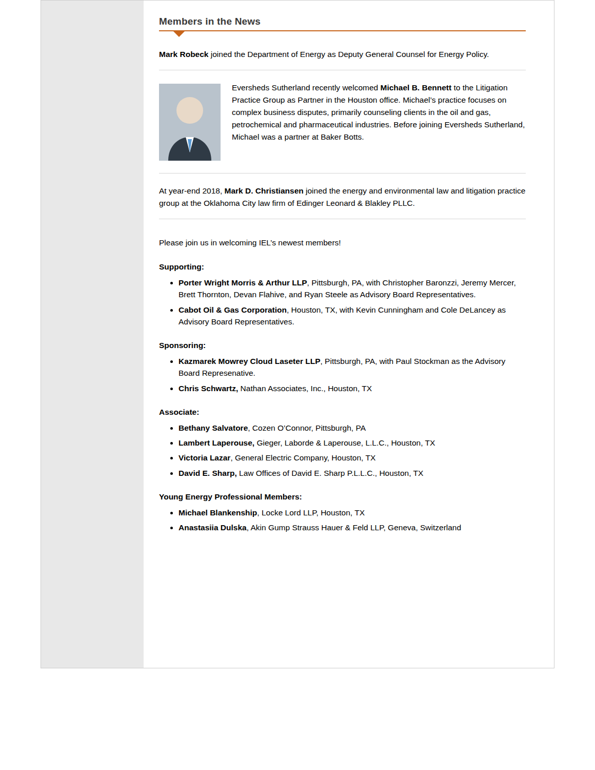Members in the News
Mark Robeck joined the Department of Energy as Deputy General Counsel for Energy Policy.
Eversheds Sutherland recently welcomed Michael B. Bennett to the Litigation Practice Group as Partner in the Houston office. Michael’s practice focuses on complex business disputes, primarily counseling clients in the oil and gas, petrochemical and pharmaceutical industries. Before joining Eversheds Sutherland, Michael was a partner at Baker Botts.
At year-end 2018, Mark D. Christiansen joined the energy and environmental law and litigation practice group at the Oklahoma City law firm of Edinger Leonard & Blakley PLLC.
Please join us in welcoming IEL’s newest members!
Supporting:
Porter Wright Morris & Arthur LLP, Pittsburgh, PA, with Christopher Baronzzi, Jeremy Mercer, Brett Thornton, Devan Flahive, and Ryan Steele as Advisory Board Representatives.
Cabot Oil & Gas Corporation, Houston, TX, with Kevin Cunningham and Cole DeLancey as Advisory Board Representatives.
Sponsoring:
Kazmarek Mowrey Cloud Laseter LLP, Pittsburgh, PA, with Paul Stockman as the Advisory Board Represenative.
Chris Schwartz, Nathan Associates, Inc., Houston, TX
Associate:
Bethany Salvatore, Cozen O’Connor, Pittsburgh, PA
Lambert Laperouse, Gieger, Laborde & Laperouse, L.L.C., Houston, TX
Victoria Lazar, General Electric Company, Houston, TX
David E. Sharp, Law Offices of David E. Sharp P.L.L.C., Houston, TX
Young Energy Professional Members:
Michael Blankenship, Locke Lord LLP, Houston, TX
Anastasiia Dulska, Akin Gump Strauss Hauer & Feld LLP, Geneva, Switzerland